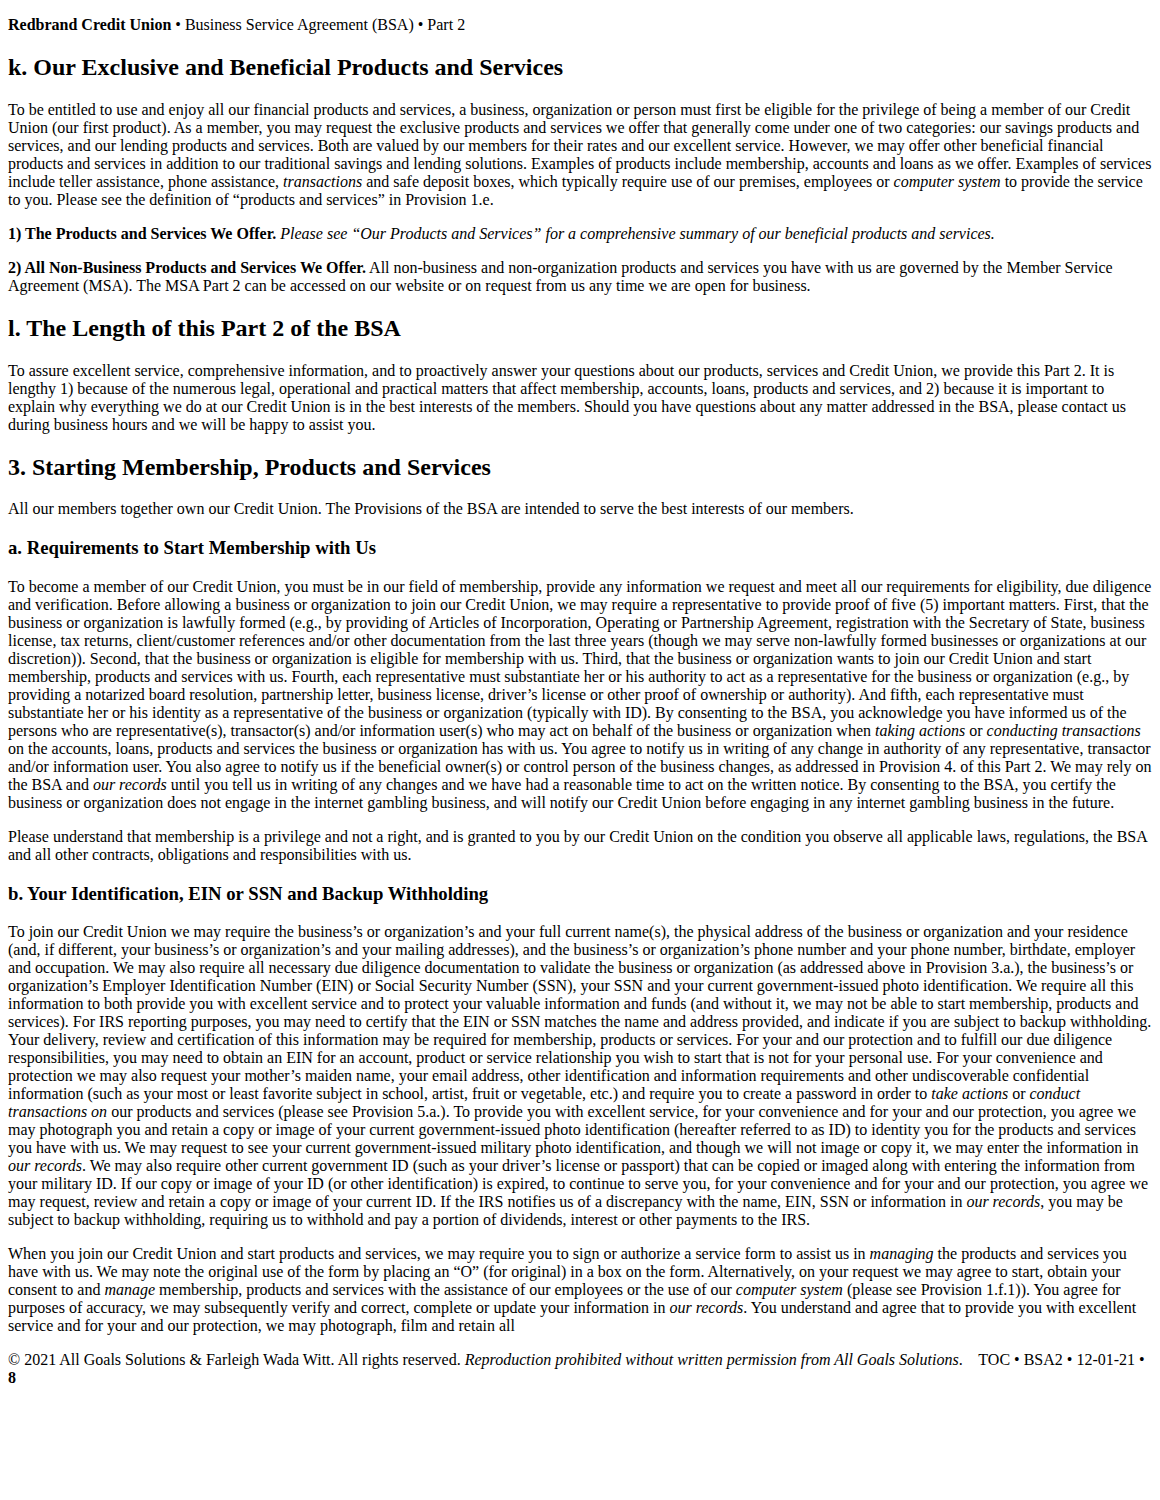Redbrand Credit Union • Business Service Agreement (BSA) • Part 2
k. Our Exclusive and Beneficial Products and Services
To be entitled to use and enjoy all our financial products and services, a business, organization or person must first be eligible for the privilege of being a member of our Credit Union (our first product). As a member, you may request the exclusive products and services we offer that generally come under one of two categories: our savings products and services, and our lending products and services. Both are valued by our members for their rates and our excellent service. However, we may offer other beneficial financial products and services in addition to our traditional savings and lending solutions. Examples of products include membership, accounts and loans as we offer. Examples of services include teller assistance, phone assistance, transactions and safe deposit boxes, which typically require use of our premises, employees or computer system to provide the service to you. Please see the definition of “products and services” in Provision 1.e.
1) The Products and Services We Offer. Please see “Our Products and Services” for a comprehensive summary of our beneficial products and services.
2) All Non-Business Products and Services We Offer. All non-business and non-organization products and services you have with us are governed by the Member Service Agreement (MSA). The MSA Part 2 can be accessed on our website or on request from us any time we are open for business.
l. The Length of this Part 2 of the BSA
To assure excellent service, comprehensive information, and to proactively answer your questions about our products, services and Credit Union, we provide this Part 2. It is lengthy 1) because of the numerous legal, operational and practical matters that affect membership, accounts, loans, products and services, and 2) because it is important to explain why everything we do at our Credit Union is in the best interests of the members. Should you have questions about any matter addressed in the BSA, please contact us during business hours and we will be happy to assist you.
3. Starting Membership, Products and Services
All our members together own our Credit Union. The Provisions of the BSA are intended to serve the best interests of our members.
a. Requirements to Start Membership with Us
To become a member of our Credit Union, you must be in our field of membership, provide any information we request and meet all our requirements for eligibility, due diligence and verification. Before allowing a business or organization to join our Credit Union, we may require a representative to provide proof of five (5) important matters. First, that the business or organization is lawfully formed (e.g., by providing of Articles of Incorporation, Operating or Partnership Agreement, registration with the Secretary of State, business license, tax returns, client/customer references and/or other documentation from the last three years (though we may serve non-lawfully formed businesses or organizations at our discretion)). Second, that the business or organization is eligible for membership with us. Third, that the business or organization wants to join our Credit Union and start membership, products and services with us. Fourth, each representative must substantiate her or his authority to act as a representative for the business or organization (e.g., by providing a notarized board resolution, partnership letter, business license, driver’s license or other proof of ownership or authority). And fifth, each representative must substantiate her or his identity as a representative of the business or organization (typically with ID). By consenting to the BSA, you acknowledge you have informed us of the persons who are representative(s), transactor(s) and/or information user(s) who may act on behalf of the business or organization when taking actions or conducting transactions on the accounts, loans, products and services the business or organization has with us. You agree to notify us in writing of any change in authority of any representative, transactor and/or information user. You also agree to notify us if the beneficial owner(s) or control person of the business changes, as addressed in Provision 4. of this Part 2. We may rely on the BSA and our records until you tell us in writing of any changes and we have had a reasonable time to act on the written notice. By consenting to the BSA, you certify the business or organization does not engage in the internet gambling business, and will notify our Credit Union before engaging in any internet gambling business in the future.
Please understand that membership is a privilege and not a right, and is granted to you by our Credit Union on the condition you observe all applicable laws, regulations, the BSA and all other contracts, obligations and responsibilities with us.
b. Your Identification, EIN or SSN and Backup Withholding
To join our Credit Union we may require the business’s or organization’s and your full current name(s), the physical address of the business or organization and your residence (and, if different, your business’s or organization’s and your mailing addresses), and the business’s or organization’s phone number and your phone number, birthdate, employer and occupation. We may also require all necessary due diligence documentation to validate the business or organization (as addressed above in Provision 3.a.), the business’s or organization’s Employer Identification Number (EIN) or Social Security Number (SSN), your SSN and your current government-issued photo identification. We require all this information to both provide you with excellent service and to protect your valuable information and funds (and without it, we may not be able to start membership, products and services). For IRS reporting purposes, you may need to certify that the EIN or SSN matches the name and address provided, and indicate if you are subject to backup withholding. Your delivery, review and certification of this information may be required for membership, products or services. For your and our protection and to fulfill our due diligence responsibilities, you may need to obtain an EIN for an account, product or service relationship you wish to start that is not for your personal use. For your convenience and protection we may also request your mother’s maiden name, your email address, other identification and information requirements and other undiscoverable confidential information (such as your most or least favorite subject in school, artist, fruit or vegetable, etc.) and require you to create a password in order to take actions or conduct transactions on our products and services (please see Provision 5.a.). To provide you with excellent service, for your convenience and for your and our protection, you agree we may photograph you and retain a copy or image of your current government-issued photo identification (hereafter referred to as ID) to identity you for the products and services you have with us. We may request to see your current government-issued military photo identification, and though we will not image or copy it, we may enter the information in our records. We may also require other current government ID (such as your driver’s license or passport) that can be copied or imaged along with entering the information from your military ID. If our copy or image of your ID (or other identification) is expired, to continue to serve you, for your convenience and for your and our protection, you agree we may request, review and retain a copy or image of your current ID. If the IRS notifies us of a discrepancy with the name, EIN, SSN or information in our records, you may be subject to backup withholding, requiring us to withhold and pay a portion of dividends, interest or other payments to the IRS.
When you join our Credit Union and start products and services, we may require you to sign or authorize a service form to assist us in managing the products and services you have with us. We may note the original use of the form by placing an “O” (for original) in a box on the form. Alternatively, on your request we may agree to start, obtain your consent to and manage membership, products and services with the assistance of our employees or the use of our computer system (please see Provision 1.f.1)). You agree for purposes of accuracy, we may subsequently verify and correct, complete or update your information in our records. You understand and agree that to provide you with excellent service and for your and our protection, we may photograph, film and retain all
© 2021 All Goals Solutions & Farleigh Wada Witt. All rights reserved. Reproduction prohibited without written permission from All Goals Solutions. TOC • BSA2 • 12-01-21 • 8